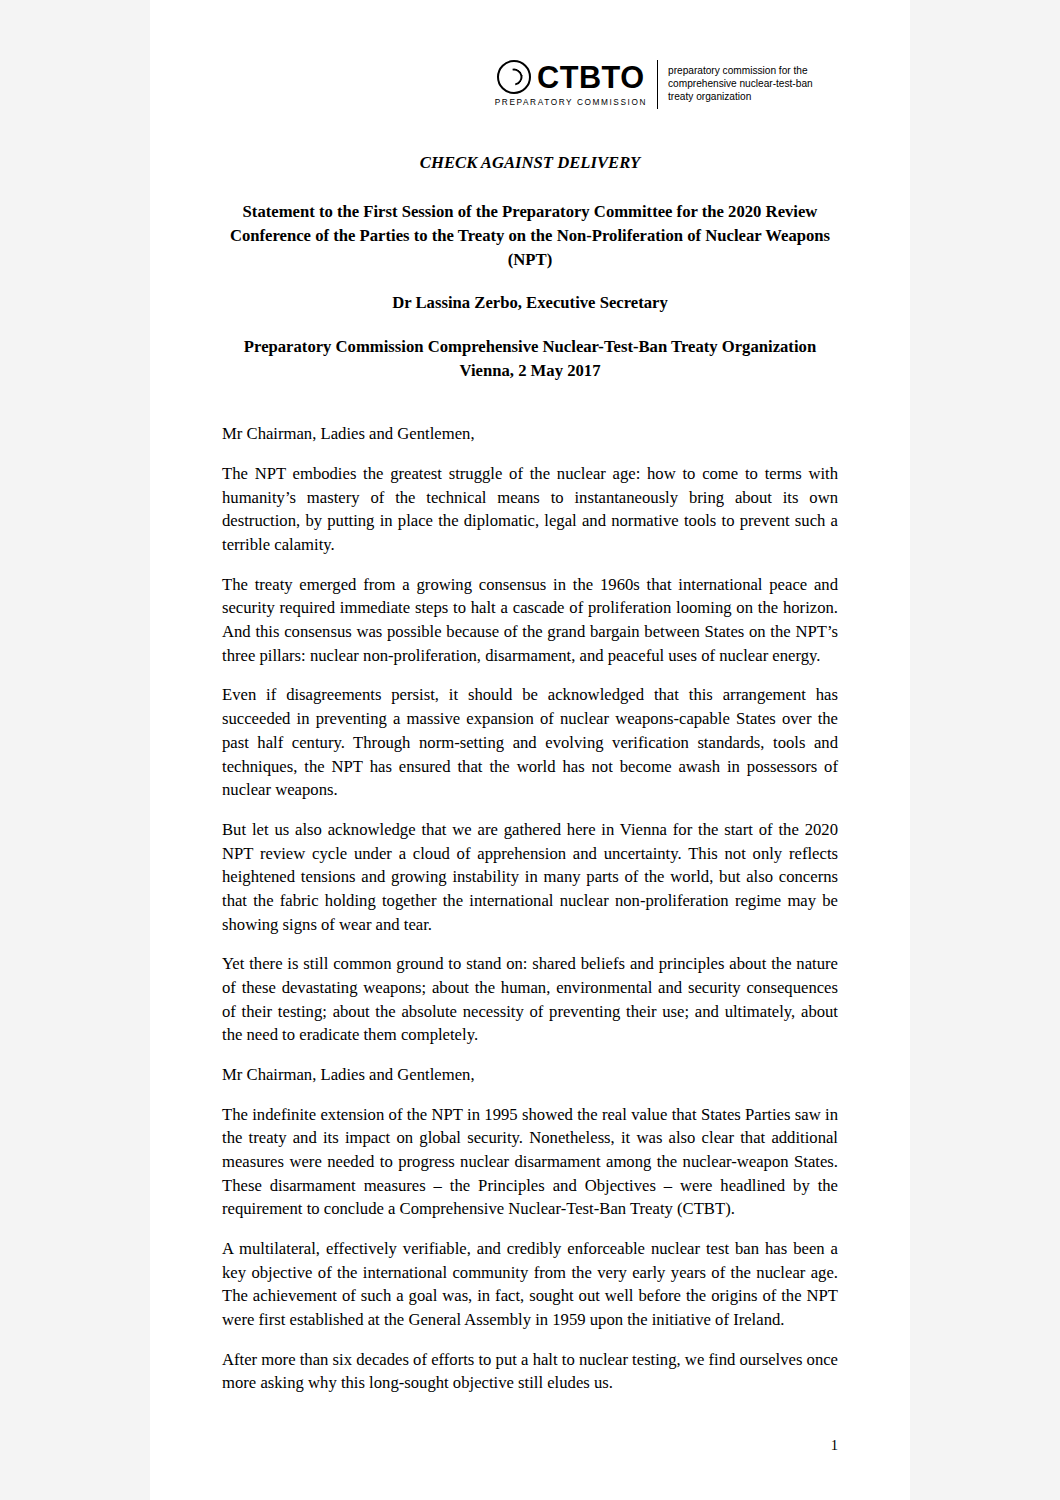CTBTO
Preparatory Commission
preparatory commission for the comprehensive nuclear-test-ban treaty organization
CHECK AGAINST DELIVERY
Statement to the First Session of the Preparatory Committee for the 2020 Review Conference of the Parties to the Treaty on the Non-Proliferation of Nuclear Weapons (NPT)
Dr Lassina Zerbo, Executive Secretary
Preparatory Commission Comprehensive Nuclear-Test-Ban Treaty Organization
Vienna, 2 May 2017
Mr Chairman, Ladies and Gentlemen,
The NPT embodies the greatest struggle of the nuclear age: how to come to terms with humanity’s mastery of the technical means to instantaneously bring about its own destruction, by putting in place the diplomatic, legal and normative tools to prevent such a terrible calamity.
The treaty emerged from a growing consensus in the 1960s that international peace and security required immediate steps to halt a cascade of proliferation looming on the horizon. And this consensus was possible because of the grand bargain between States on the NPT’s three pillars: nuclear non-proliferation, disarmament, and peaceful uses of nuclear energy.
Even if disagreements persist, it should be acknowledged that this arrangement has succeeded in preventing a massive expansion of nuclear weapons-capable States over the past half century. Through norm-setting and evolving verification standards, tools and techniques, the NPT has ensured that the world has not become awash in possessors of nuclear weapons.
But let us also acknowledge that we are gathered here in Vienna for the start of the 2020 NPT review cycle under a cloud of apprehension and uncertainty. This not only reflects heightened tensions and growing instability in many parts of the world, but also concerns that the fabric holding together the international nuclear non-proliferation regime may be showing signs of wear and tear.
Yet there is still common ground to stand on: shared beliefs and principles about the nature of these devastating weapons; about the human, environmental and security consequences of their testing; about the absolute necessity of preventing their use; and ultimately, about the need to eradicate them completely.
Mr Chairman, Ladies and Gentlemen,
The indefinite extension of the NPT in 1995 showed the real value that States Parties saw in the treaty and its impact on global security. Nonetheless, it was also clear that additional measures were needed to progress nuclear disarmament among the nuclear-weapon States. These disarmament measures – the Principles and Objectives – were headlined by the requirement to conclude a Comprehensive Nuclear-Test-Ban Treaty (CTBT).
A multilateral, effectively verifiable, and credibly enforceable nuclear test ban has been a key objective of the international community from the very early years of the nuclear age. The achievement of such a goal was, in fact, sought out well before the origins of the NPT were first established at the General Assembly in 1959 upon the initiative of Ireland.
After more than six decades of efforts to put a halt to nuclear testing, we find ourselves once more asking why this long-sought objective still eludes us.
1